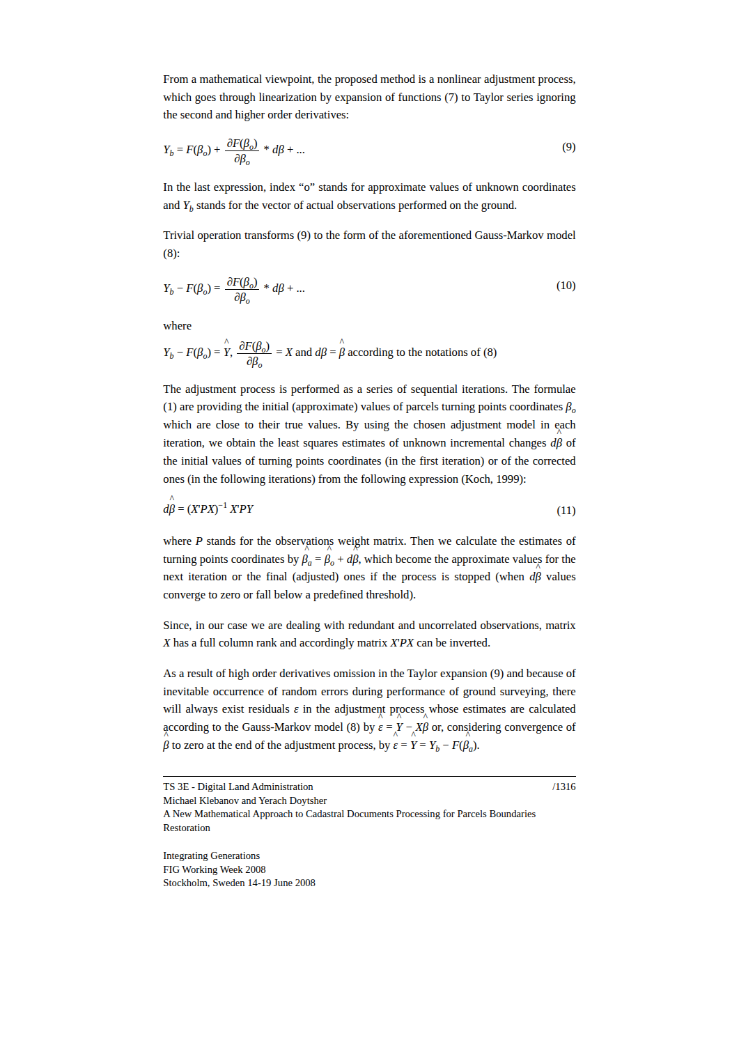From a mathematical viewpoint, the proposed method is a nonlinear adjustment process, which goes through linearization by expansion of functions (7) to Taylor series ignoring the second and higher order derivatives:
Yb = F(βo) + ∂F(βo)∂βo * dβ + ... (9)
In the last expression, index “o” stands for approximate values of unknown coordinates and Yb stands for the vector of actual observations performed on the ground.
Trivial operation transforms (9) to the form of the aforementioned Gauss-Markov model (8):
Yb − F(βo) = ∂F(βo)∂βo * dβ + ... (10)
where
Yb − F(βo) = ^Y, ∂F(βo)∂βo = X and dβ = ^β according to the notations of (8)
The adjustment process is performed as a series of sequential iterations. The formulae (1) are providing the initial (approximate) values of parcels turning points coordinates βo which are close to their true values. By using the chosen adjustment model in each iteration, we obtain the least squares estimates of unknown incremental changes d^β of the initial values of turning points coordinates (in the first iteration) or of the corrected ones (in the following iterations) from the following expression (Koch, 1999):
d^β = (X'PX)−1 X'PY (11)
where P stands for the observations weight matrix. Then we calculate the estimates of turning points coordinates by ^βa = ^βo + d^β, which become the approximate values for the next iteration or the final (adjusted) ones if the process is stopped (when d^β values converge to zero or fall below a predefined threshold).
Since, in our case we are dealing with redundant and uncorrelated observations, matrix X has a full column rank and accordingly matrix X'PX can be inverted.
As a result of high order derivatives omission in the Taylor expansion (9) and because of inevitable occurrence of random errors during performance of ground surveying, there will always exist residuals ε in the adjustment process whose estimates are calculated according to the Gauss-Markov model (8) by ^ε = ^Y − X^β or, considering convergence of ^β to zero at the end of the adjustment process, by ^ε = ^Y = Yb − F(^βa).
TS 3E - Digital Land Administration /1316
Michael Klebanov and Yerach Doytsher
A New Mathematical Approach to Cadastral Documents Processing for Parcels Boundaries Restoration
Integrating Generations
FIG Working Week 2008
Stockholm, Sweden 14-19 June 2008